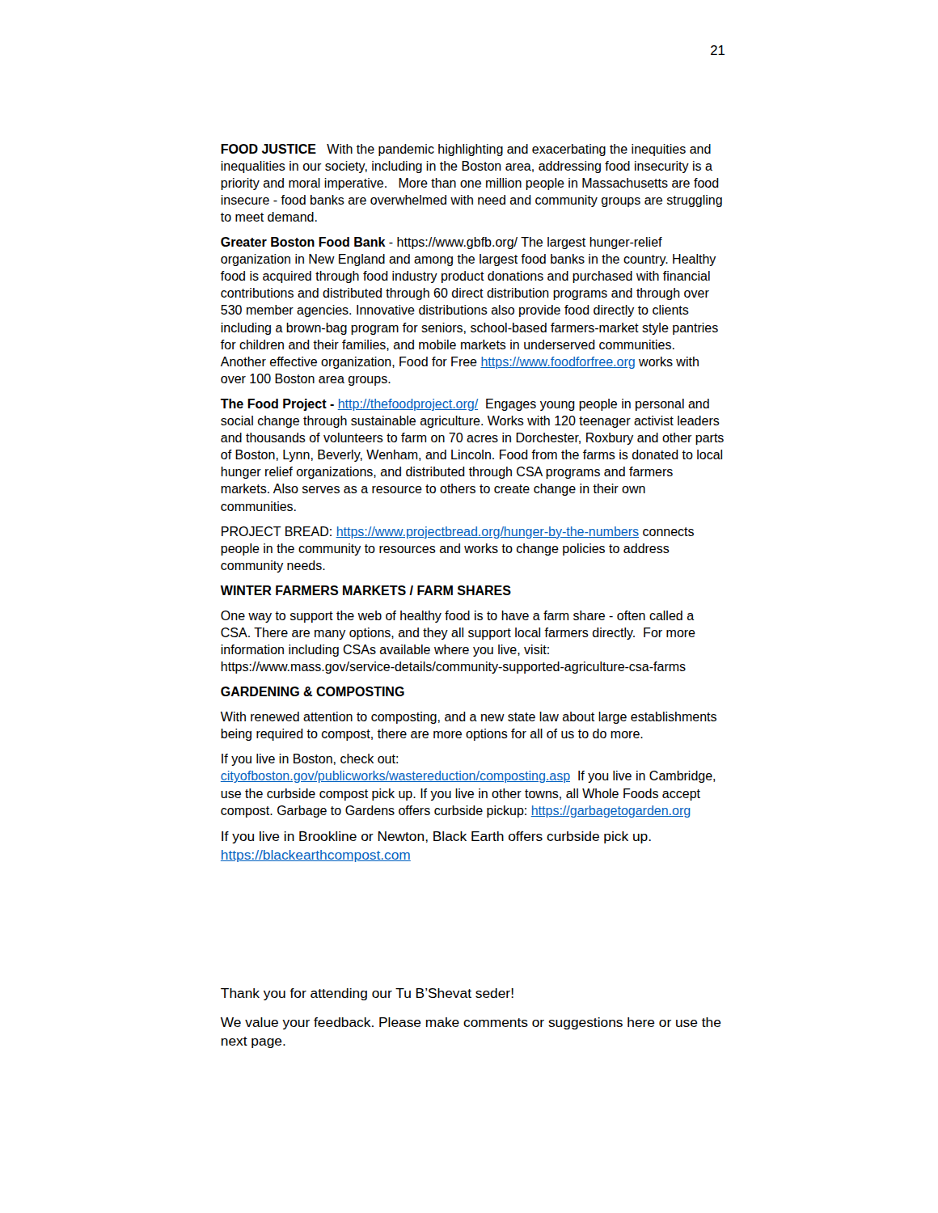21
FOOD JUSTICE With the pandemic highlighting and exacerbating the inequities and inequalities in our society, including in the Boston area, addressing food insecurity is a priority and moral imperative. More than one million people in Massachusetts are food insecure - food banks are overwhelmed with need and community groups are struggling to meet demand.
Greater Boston Food Bank - https://www.gbfb.org/ The largest hunger-relief organization in New England and among the largest food banks in the country. Healthy food is acquired through food industry product donations and purchased with financial contributions and distributed through 60 direct distribution programs and through over 530 member agencies. Innovative distributions also provide food directly to clients including a brown-bag program for seniors, school-based farmers-market style pantries for children and their families, and mobile markets in underserved communities. Another effective organization, Food for Free https://www.foodforfree.org works with over 100 Boston area groups.
The Food Project - http://thefoodproject.org/ Engages young people in personal and social change through sustainable agriculture. Works with 120 teenager activist leaders and thousands of volunteers to farm on 70 acres in Dorchester, Roxbury and other parts of Boston, Lynn, Beverly, Wenham, and Lincoln. Food from the farms is donated to local hunger relief organizations, and distributed through CSA programs and farmers markets. Also serves as a resource to others to create change in their own communities.
PROJECT BREAD: https://www.projectbread.org/hunger-by-the-numbers connects people in the community to resources and works to change policies to address community needs.
WINTER FARMERS MARKETS / FARM SHARES
One way to support the web of healthy food is to have a farm share - often called a CSA. There are many options, and they all support local farmers directly. For more information including CSAs available where you live, visit:
https://www.mass.gov/service-details/community-supported-agriculture-csa-farms
GARDENING & COMPOSTING
With renewed attention to composting, and a new state law about large establishments being required to compost, there are more options for all of us to do more.
If you live in Boston, check out: cityofboston.gov/publicworks/wastereduction/composting.asp If you live in Cambridge, use the curbside compost pick up. If you live in other towns, all Whole Foods accept compost. Garbage to Gardens offers curbside pickup: https://garbagetogarden.org
If you live in Brookline or Newton, Black Earth offers curbside pick up.
https://blackearthcompost.com
Thank you for attending our Tu B’Shevat seder!
We value your feedback. Please make comments or suggestions here or use the next page.